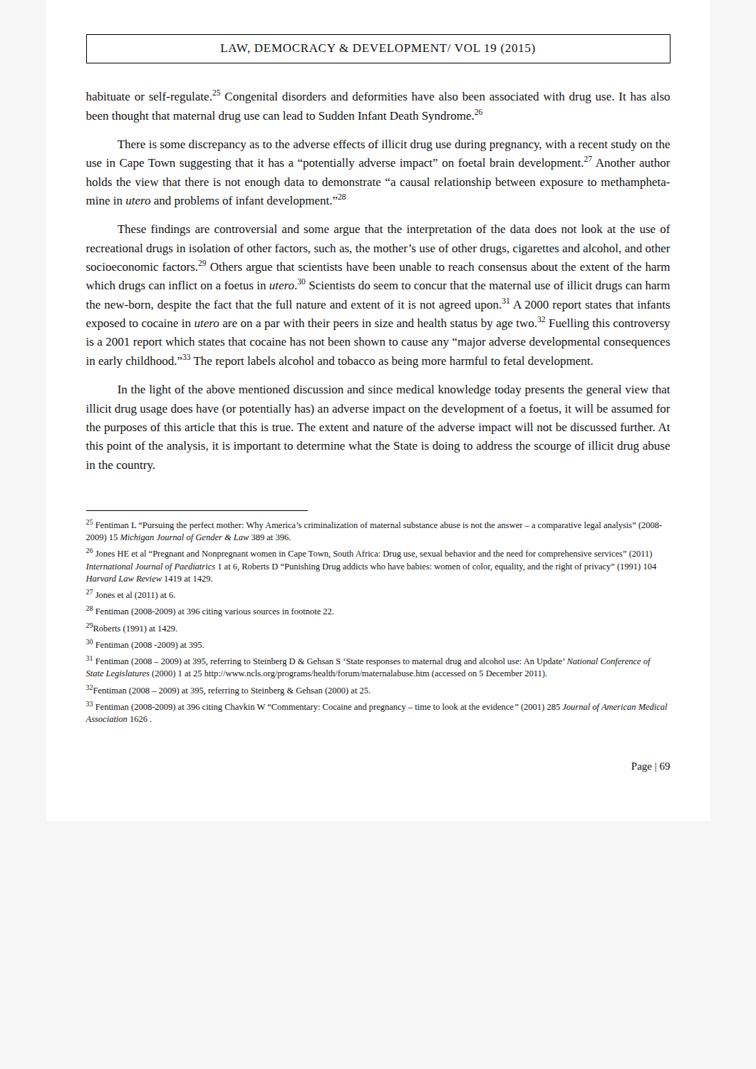LAW, DEMOCRACY & DEVELOPMENT/ VOL 19 (2015)
habituate or self-regulate.25 Congenital disorders and deformities have also been associated with drug use. It has also been thought that maternal drug use can lead to Sudden Infant Death Syndrome.26
There is some discrepancy as to the adverse effects of illicit drug use during pregnancy, with a recent study on the use in Cape Town suggesting that it has a “potentially adverse impact” on foetal brain development.27 Another author holds the view that there is not enough data to demonstrate “a causal relationship between exposure to methamphetamine in utero and problems of infant development.”28
These findings are controversial and some argue that the interpretation of the data does not look at the use of recreational drugs in isolation of other factors, such as, the mother’s use of other drugs, cigarettes and alcohol, and other socioeconomic factors.29 Others argue that scientists have been unable to reach consensus about the extent of the harm which drugs can inflict on a foetus in utero.30 Scientists do seem to concur that the maternal use of illicit drugs can harm the new-born, despite the fact that the full nature and extent of it is not agreed upon.31 A 2000 report states that infants exposed to cocaine in utero are on a par with their peers in size and health status by age two.32 Fuelling this controversy is a 2001 report which states that cocaine has not been shown to cause any “major adverse developmental consequences in early childhood.”33 The report labels alcohol and tobacco as being more harmful to fetal development.
In the light of the above mentioned discussion and since medical knowledge today presents the general view that illicit drug usage does have (or potentially has) an adverse impact on the development of a foetus, it will be assumed for the purposes of this article that this is true. The extent and nature of the adverse impact will not be discussed further. At this point of the analysis, it is important to determine what the State is doing to address the scourge of illicit drug abuse in the country.
25 Fentiman L “Pursuing the perfect mother: Why America’s criminalization of maternal substance abuse is not the answer – a comparative legal analysis” (2008-2009) 15 Michigan Journal of Gender & Law 389 at 396.
26 Jones HE et al “Pregnant and Nonpregnant women in Cape Town, South Africa: Drug use, sexual behavior and the need for comprehensive services” (2011) International Journal of Paediatrics 1 at 6, Roberts D “Punishing Drug addicts who have babies: women of color, equality, and the right of privacy” (1991) 104 Harvard Law Review 1419 at 1429.
27 Jones et al (2011) at 6.
28 Fentiman (2008-2009) at 396 citing various sources in footnote 22.
29Roberts (1991) at 1429.
30 Fentiman (2008 -2009) at 395.
31 Fentiman (2008 – 2009) at 395, referring to Steinberg D & Gehsan S ‘State responses to maternal drug and alcohol use: An Update’ National Conference of State Legislatures (2000) 1 at 25 http://www.ncls.org/programs/health/forum/maternalabuse.htm (accessed on 5 December 2011).
32Fentiman (2008 – 2009) at 395, referring to Steinberg & Gehsan (2000) at 25.
33 Fentiman (2008-2009) at 396 citing Chavkin W “Commentary: Cocaine and pregnancy – time to look at the evidence” (2001) 285 Journal of American Medical Association 1626 .
Page | 69